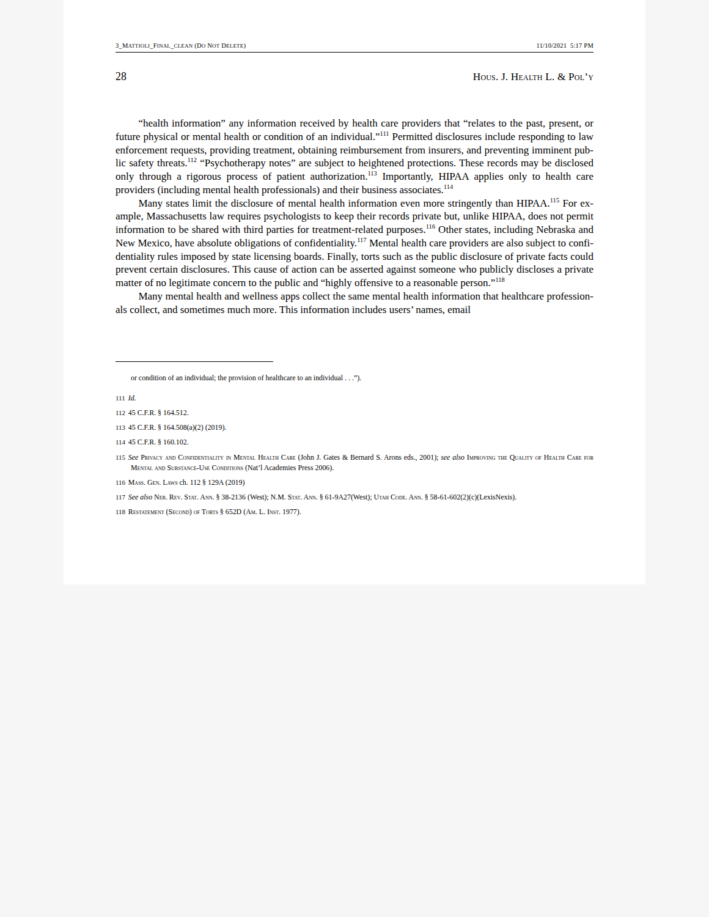3_MATTIOLI_FINAL_CLEAN (DO NOT DELETE) 11/10/2021 5:17 PM
28 Hous. J. Health L. & Pol’y
“health information” any information received by health care providers that “relates to the past, present, or future physical or mental health or condition of an individual.”111 Permitted disclosures include responding to law enforcement requests, providing treatment, obtaining reimbursement from insurers, and preventing imminent public safety threats.112 “Psychotherapy notes” are subject to heightened protections. These records may be disclosed only through a rigorous process of patient authorization.113 Importantly, HIPAA applies only to health care providers (including mental health professionals) and their business associates.114
Many states limit the disclosure of mental health information even more stringently than HIPAA.115 For example, Massachusetts law requires psychologists to keep their records private but, unlike HIPAA, does not permit information to be shared with third parties for treatment-related purposes.116 Other states, including Nebraska and New Mexico, have absolute obligations of confidentiality.117 Mental health care providers are also subject to confidentiality rules imposed by state licensing boards. Finally, torts such as the public disclosure of private facts could prevent certain disclosures. This cause of action can be asserted against someone who publicly discloses a private matter of no legitimate concern to the public and “highly offensive to a reasonable person.”118
Many mental health and wellness apps collect the same mental health information that healthcare professionals collect, and sometimes much more. This information includes users’ names, email
or condition of an individual; the provision of healthcare to an individual . . .”).
111 Id.
11245 C.F.R. § 164.512.
11345 C.F.R. § 164.508(a)(2) (2019).
11445 C.F.R. § 160.102.
115 See Privacy and Confidentiality in Mental Health Care (John J. Gates & Bernard S. Arons eds., 2001); see also Improving the Quality of Health Care for Mental and Substance-Use Conditions (Nat’l Academies Press 2006).
116 Mass. Gen. Laws ch. 112 § 129A (2019)
117 See also Neb. Rev. Stat. Ann. § 38-2136 (West); N.M. Stat. Ann. § 61-9A27(West); Utah Code. Ann. § 58-61-602(2)(c)(LexisNexis).
118 Restatement (Second) of Torts § 652D (Am. L. Inst. 1977).